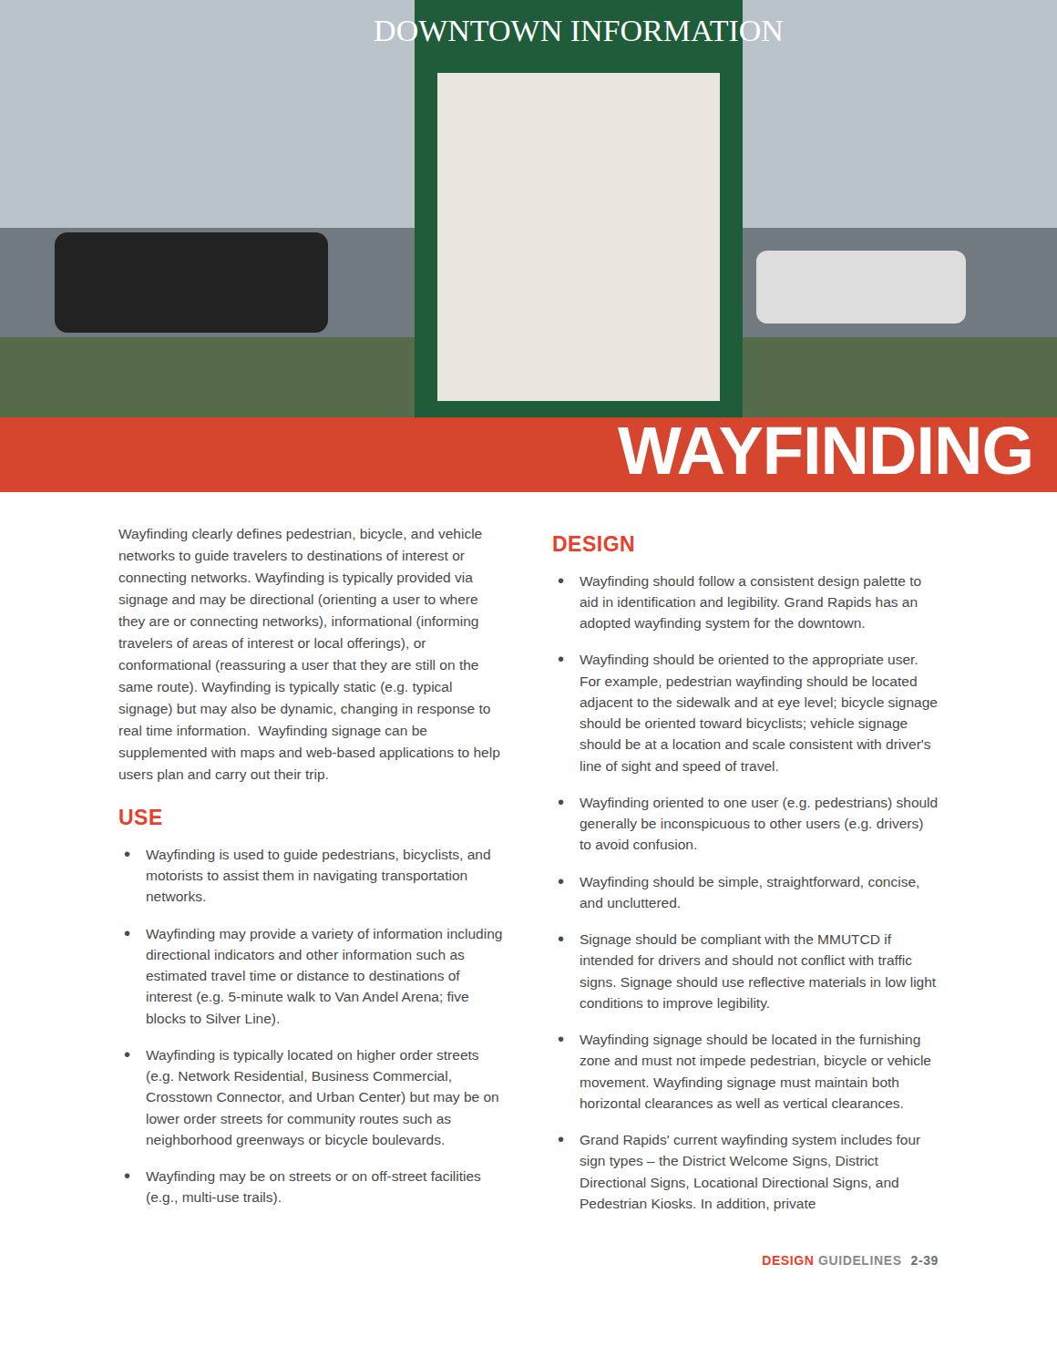WAYFINDING
Wayfinding clearly defines pedestrian, bicycle, and vehicle networks to guide travelers to destinations of interest or connecting networks. Wayfinding is typically provided via signage and may be directional (orienting a user to where they are or connecting networks), informational (informing travelers of areas of interest or local offerings), or conformational (reassuring a user that they are still on the same route). Wayfinding is typically static (e.g. typical signage) but may also be dynamic, changing in response to real time information. Wayfinding signage can be supplemented with maps and web-based applications to help users plan and carry out their trip.
USE
Wayfinding is used to guide pedestrians, bicyclists, and motorists to assist them in navigating transportation networks.
Wayfinding may provide a variety of information including directional indicators and other information such as estimated travel time or distance to destinations of interest (e.g. 5-minute walk to Van Andel Arena; five blocks to Silver Line).
Wayfinding is typically located on higher order streets (e.g. Network Residential, Business Commercial, Crosstown Connector, and Urban Center) but may be on lower order streets for community routes such as neighborhood greenways or bicycle boulevards.
Wayfinding may be on streets or on off-street facilities (e.g., multi-use trails).
DESIGN
Wayfinding should follow a consistent design palette to aid in identification and legibility. Grand Rapids has an adopted wayfinding system for the downtown.
Wayfinding should be oriented to the appropriate user. For example, pedestrian wayfinding should be located adjacent to the sidewalk and at eye level; bicycle signage should be oriented toward bicyclists; vehicle signage should be at a location and scale consistent with driver's line of sight and speed of travel.
Wayfinding oriented to one user (e.g. pedestrians) should generally be inconspicuous to other users (e.g. drivers) to avoid confusion.
Wayfinding should be simple, straightforward, concise, and uncluttered.
Signage should be compliant with the MMUTCD if intended for drivers and should not conflict with traffic signs. Signage should use reflective materials in low light conditions to improve legibility.
Wayfinding signage should be located in the furnishing zone and must not impede pedestrian, bicycle or vehicle movement. Wayfinding signage must maintain both horizontal clearances as well as vertical clearances.
Grand Rapids' current wayfinding system includes four sign types – the District Welcome Signs, District Directional Signs, Locational Directional Signs, and Pedestrian Kiosks. In addition, private
DESIGN GUIDELINES 2-39